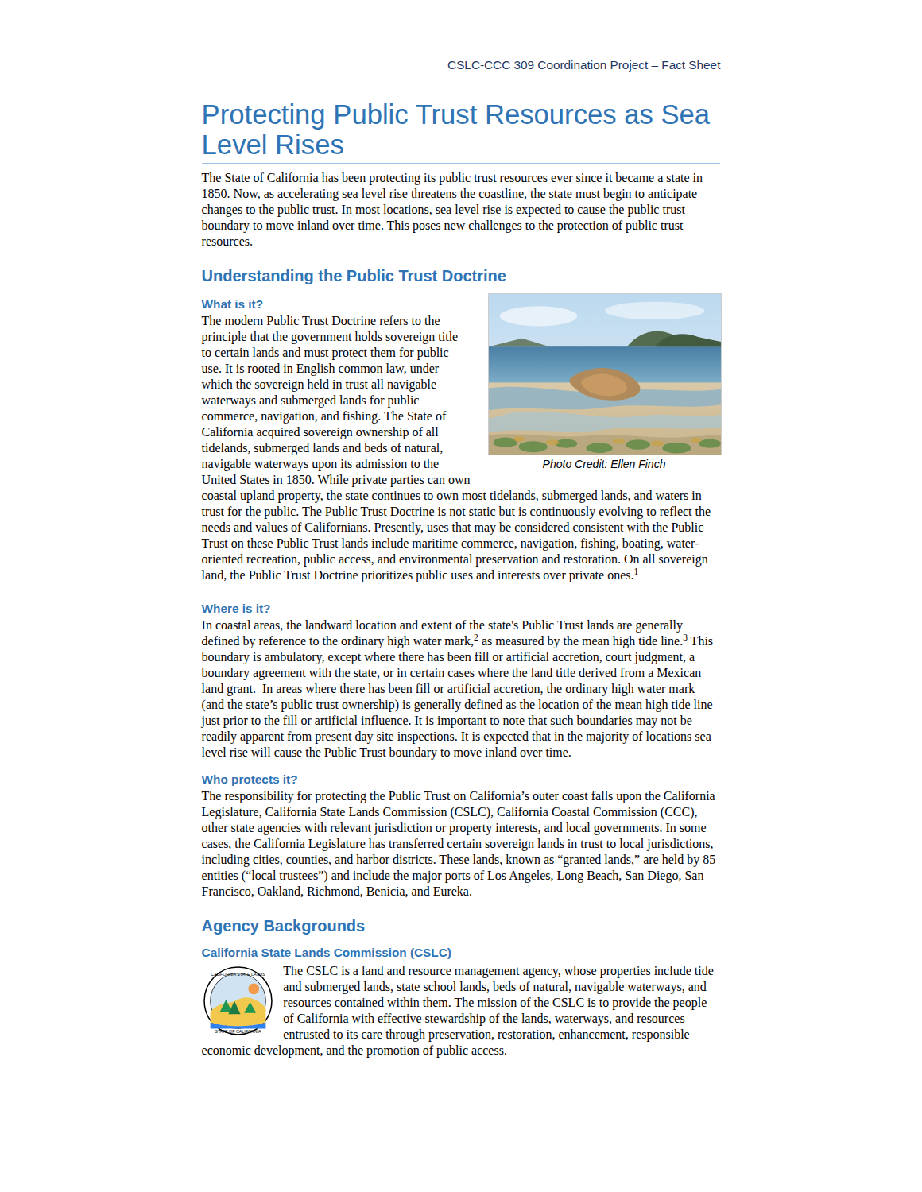CSLC-CCC 309 Coordination Project – Fact Sheet
Protecting Public Trust Resources as Sea Level Rises
The State of California has been protecting its public trust resources ever since it became a state in 1850. Now, as accelerating sea level rise threatens the coastline, the state must begin to anticipate changes to the public trust. In most locations, sea level rise is expected to cause the public trust boundary to move inland over time. This poses new challenges to the protection of public trust resources.
Understanding the Public Trust Doctrine
Photo Credit: Ellen Finch
What is it?
The modern Public Trust Doctrine refers to the principle that the government holds sovereign title to certain lands and must protect them for public use. It is rooted in English common law, under which the sovereign held in trust all navigable waterways and submerged lands for public commerce, navigation, and fishing. The State of California acquired sovereign ownership of all tidelands, submerged lands and beds of natural, navigable waterways upon its admission to the United States in 1850. While private parties can own coastal upland property, the state continues to own most tidelands, submerged lands, and waters in trust for the public. The Public Trust Doctrine is not static but is continuously evolving to reflect the needs and values of Californians. Presently, uses that may be considered consistent with the Public Trust on these Public Trust lands include maritime commerce, navigation, fishing, boating, water-oriented recreation, public access, and environmental preservation and restoration. On all sovereign land, the Public Trust Doctrine prioritizes public uses and interests over private ones.1
Where is it?
In coastal areas, the landward location and extent of the state's Public Trust lands are generally defined by reference to the ordinary high water mark,2 as measured by the mean high tide line.3 This boundary is ambulatory, except where there has been fill or artificial accretion, court judgment, a boundary agreement with the state, or in certain cases where the land title derived from a Mexican land grant. In areas where there has been fill or artificial accretion, the ordinary high water mark (and the state’s public trust ownership) is generally defined as the location of the mean high tide line just prior to the fill or artificial influence. It is important to note that such boundaries may not be readily apparent from present day site inspections. It is expected that in the majority of locations sea level rise will cause the Public Trust boundary to move inland over time.
Who protects it?
The responsibility for protecting the Public Trust on California’s outer coast falls upon the California Legislature, California State Lands Commission (CSLC), California Coastal Commission (CCC), other state agencies with relevant jurisdiction or property interests, and local governments. In some cases, the California Legislature has transferred certain sovereign lands in trust to local jurisdictions, including cities, counties, and harbor districts. These lands, known as “granted lands,” are held by 85 entities (“local trustees”) and include the major ports of Los Angeles, Long Beach, San Diego, San Francisco, Oakland, Richmond, Benicia, and Eureka.
Agency Backgrounds
California State Lands Commission (CSLC)
The CSLC is a land and resource management agency, whose properties include tide and submerged lands, state school lands, beds of natural, navigable waterways, and resources contained within them. The mission of the CSLC is to provide the people of California with effective stewardship of the lands, waterways, and resources entrusted to its care through preservation, restoration, enhancement, responsible economic development, and the promotion of public access.